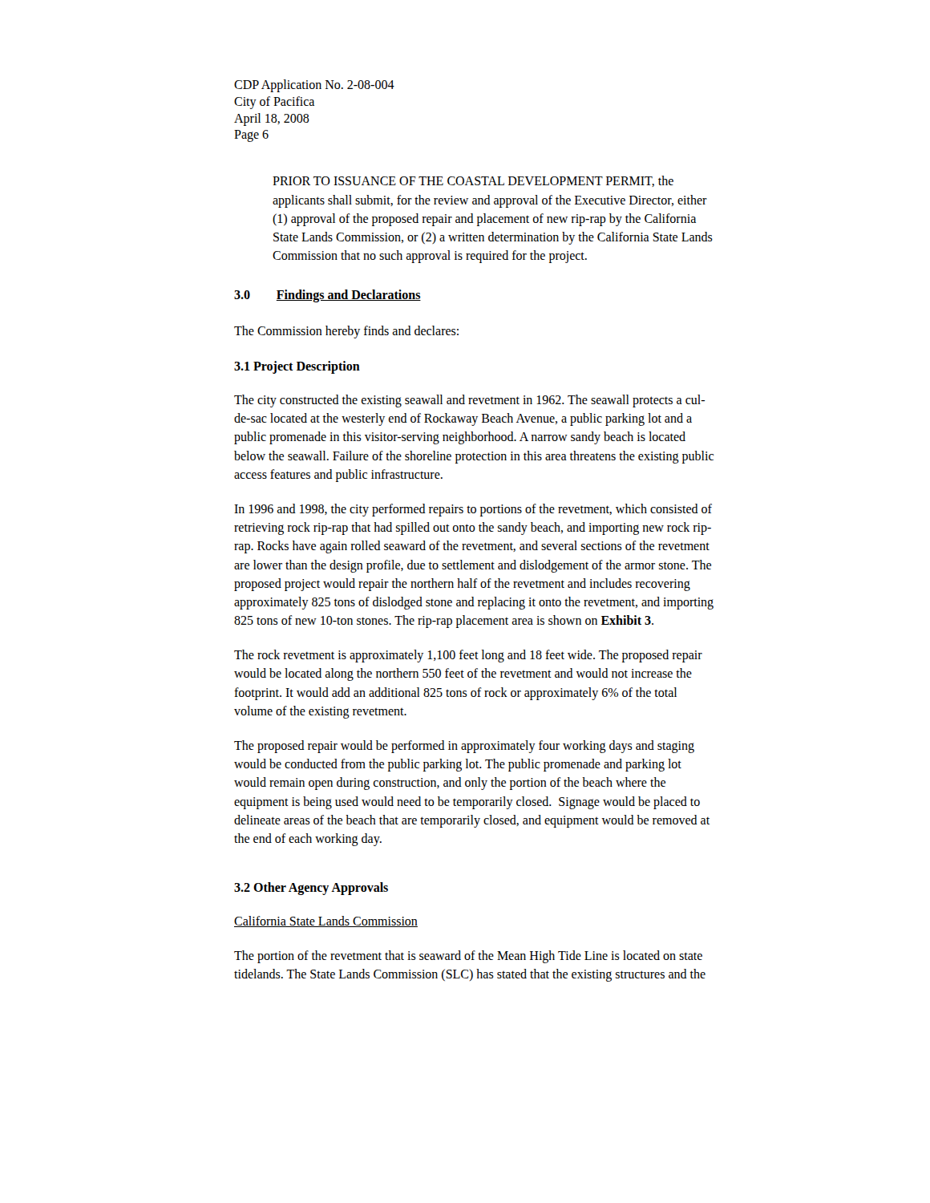CDP Application No. 2-08-004
City of Pacifica
April 18, 2008
Page 6
PRIOR TO ISSUANCE OF THE COASTAL DEVELOPMENT PERMIT, the applicants shall submit, for the review and approval of the Executive Director, either (1) approval of the proposed repair and placement of new rip-rap by the California State Lands Commission, or (2) a written determination by the California State Lands Commission that no such approval is required for the project.
3.0 Findings and Declarations
The Commission hereby finds and declares:
3.1 Project Description
The city constructed the existing seawall and revetment in 1962. The seawall protects a cul-de-sac located at the westerly end of Rockaway Beach Avenue, a public parking lot and a public promenade in this visitor-serving neighborhood. A narrow sandy beach is located below the seawall. Failure of the shoreline protection in this area threatens the existing public access features and public infrastructure.
In 1996 and 1998, the city performed repairs to portions of the revetment, which consisted of retrieving rock rip-rap that had spilled out onto the sandy beach, and importing new rock rip-rap. Rocks have again rolled seaward of the revetment, and several sections of the revetment are lower than the design profile, due to settlement and dislodgement of the armor stone. The proposed project would repair the northern half of the revetment and includes recovering approximately 825 tons of dislodged stone and replacing it onto the revetment, and importing 825 tons of new 10-ton stones. The rip-rap placement area is shown on Exhibit 3.
The rock revetment is approximately 1,100 feet long and 18 feet wide. The proposed repair would be located along the northern 550 feet of the revetment and would not increase the footprint. It would add an additional 825 tons of rock or approximately 6% of the total volume of the existing revetment.
The proposed repair would be performed in approximately four working days and staging would be conducted from the public parking lot. The public promenade and parking lot would remain open during construction, and only the portion of the beach where the equipment is being used would need to be temporarily closed. Signage would be placed to delineate areas of the beach that are temporarily closed, and equipment would be removed at the end of each working day.
3.2 Other Agency Approvals
California State Lands Commission
The portion of the revetment that is seaward of the Mean High Tide Line is located on state tidelands. The State Lands Commission (SLC) has stated that the existing structures and the